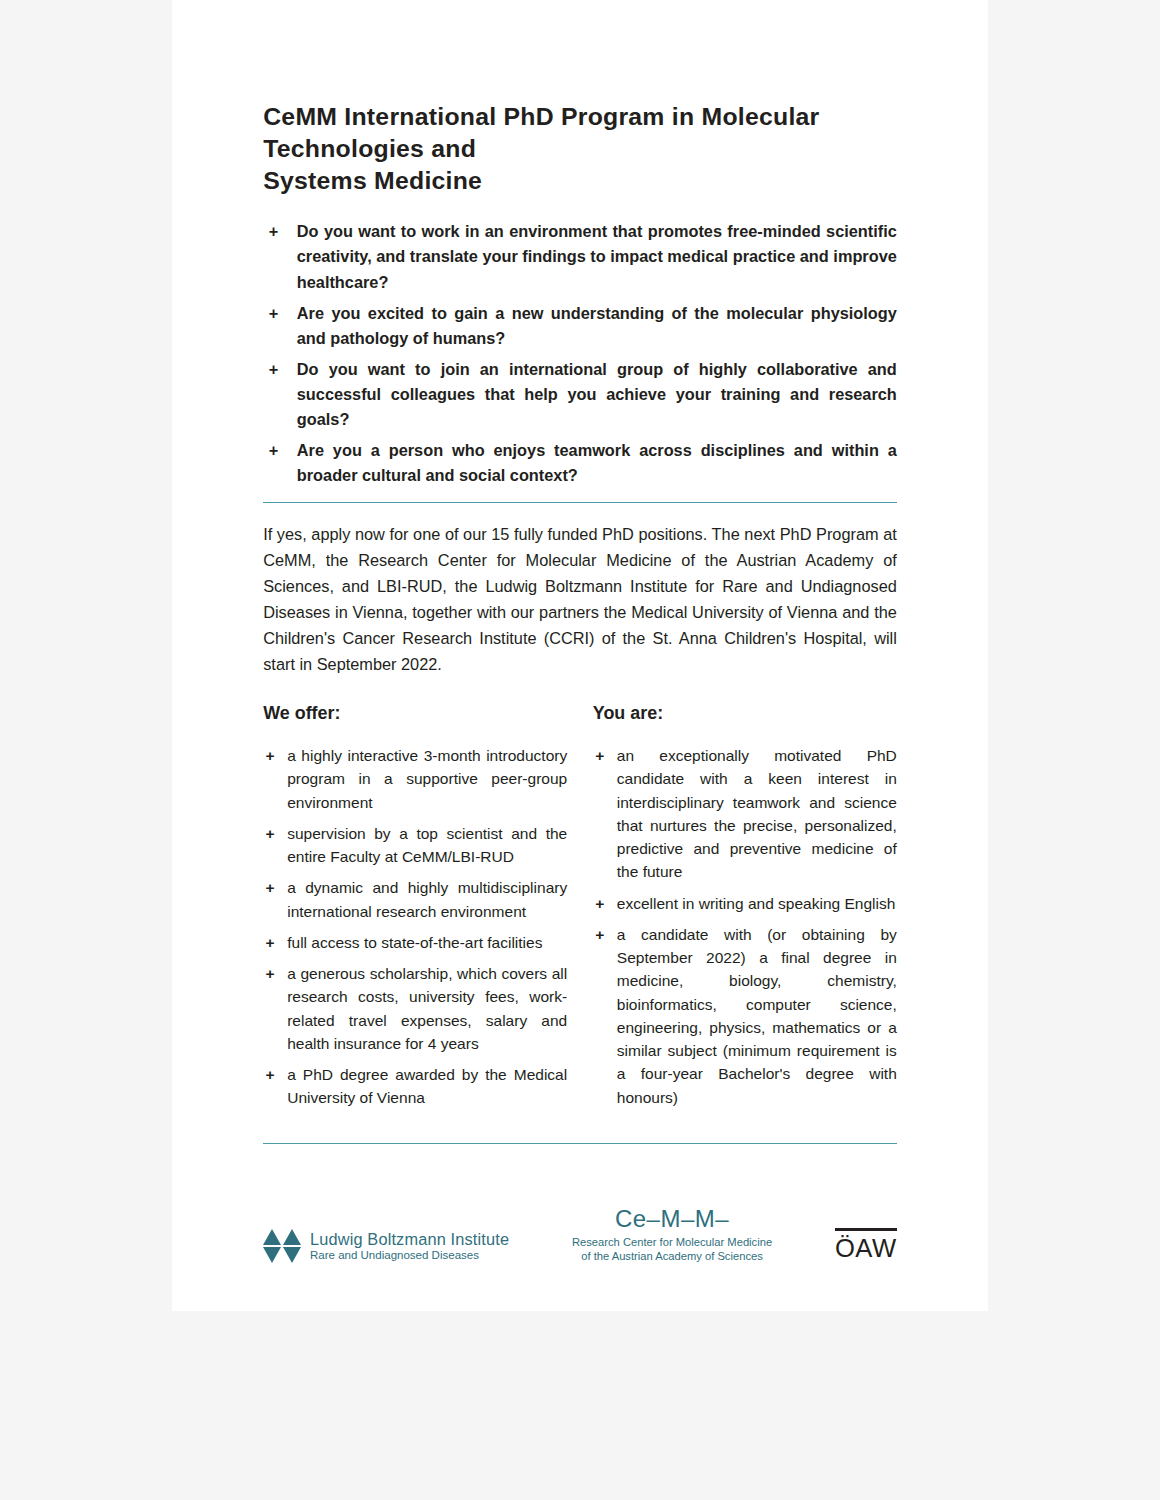CeMM International PhD Program in Molecular Technologies and
Systems Medicine
Do you want to work in an environment that promotes free-minded scientific creativity, and translate your findings to impact medical practice and improve healthcare?
Are you excited to gain a new understanding of the molecular physiology and pathology of humans?
Do you want to join an international group of highly collaborative and successful colleagues that help you achieve your training and research goals?
Are you a person who enjoys teamwork across disciplines and within a broader cultural and social context?
If yes, apply now for one of our 15 fully funded PhD positions. The next PhD Program at CeMM, the Research Center for Molecular Medicine of the Austrian Academy of Sciences, and LBI-RUD, the Ludwig Boltzmann Institute for Rare and Undiagnosed Diseases in Vienna, together with our partners the Medical University of Vienna and the Children's Cancer Research Institute (CCRI) of the St. Anna Children's Hospital, will start in September 2022.
We offer:
a highly interactive 3-month introductory program in a supportive peer-group environment
supervision by a top scientist and the entire Faculty at CeMM/LBI-RUD
a dynamic and highly multidisciplinary international research environment
full access to state-of-the-art facilities
a generous scholarship, which covers all research costs, university fees, work-related travel expenses, salary and health insurance for 4 years
a PhD degree awarded by the Medical University of Vienna
You are:
an exceptionally motivated PhD candidate with a keen interest in interdisciplinary teamwork and science that nurtures the precise, personalized, predictive and preventive medicine of the future
excellent in writing and speaking English
a candidate with (or obtaining by September 2022) a final degree in medicine, biology, chemistry, bioinformatics, computer science, engineering, physics, mathematics or a similar subject (minimum requirement is a four-year Bachelor's degree with honours)
Ludwig Boltzmann Institute
Rare and Undiagnosed Diseases
Ce–M–M–
Research Center for Molecular Medicine
of the Austrian Academy of Sciences
ÖAW